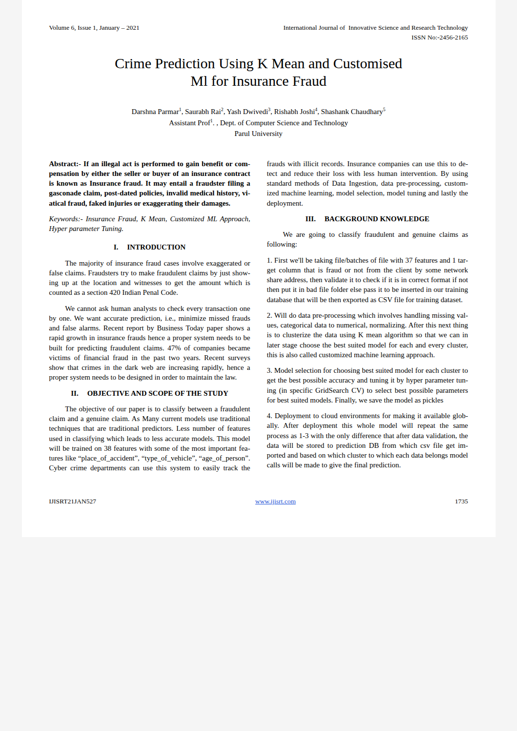Volume 6, Issue 1, January – 2021
International Journal of Innovative Science and Research Technology
ISSN No:-2456-2165
Crime Prediction Using K Mean and Customised
Ml for Insurance Fraud
Darshna Parmar1, Saurabh Rai2, Yash Dwivedi3, Rishabh Joshi4, Shashank Chaudhary5
Assistant Prof1. , Dept. of Computer Science and Technology
Parul University
Abstract:- If an illegal act is performed to gain benefit or compensation by either the seller or buyer of an insurance contract is known as Insurance fraud. It may entail a fraudster filing a gasconade claim, post-dated policies, invalid medical history, viatical fraud, faked injuries or exaggerating their damages.
Keywords:- Insurance Fraud, K Mean, Customized ML Approach, Hyper parameter Tuning.
I. Introduction
The majority of insurance fraud cases involve exaggerated or false claims. Fraudsters try to make fraudulent claims by just showing up at the location and witnesses to get the amount which is counted as a section 420 Indian Penal Code.
We cannot ask human analysts to check every transaction one by one. We want accurate prediction, i.e., minimize missed frauds and false alarms. Recent report by Business Today paper shows a rapid growth in insurance frauds hence a proper system needs to be built for predicting fraudulent claims. 47% of companies became victims of financial fraud in the past two years. Recent surveys show that crimes in the dark web are increasing rapidly, hence a proper system needs to be designed in order to maintain the law.
II. Objective and Scope of the Study
The objective of our paper is to classify between a fraudulent claim and a genuine claim. As Many current models use traditional techniques that are traditional predictors. Less number of features used in classifying which leads to less accurate models. This model will be trained on 38 features with some of the most important features like “place_of_accident”, “type_of_vehicle”, “age_of_person”. Cyber crime departments can use this system to easily track the frauds with illicit records. Insurance companies can use this to detect and reduce their loss with less human intervention. By using standard methods of Data Ingestion, data pre-processing, customized machine learning, model selection, model tuning and lastly the deployment.
III. Background Knowledge
We are going to classify fraudulent and genuine claims as following:
1. First we'll be taking file/batches of file with 37 features and 1 target column that is fraud or not from the client by some network share address, then validate it to check if it is in correct format if not then put it in bad file folder else pass it to be inserted in our training database that will be then exported as CSV file for training dataset.
2. Will do data pre-processing which involves handling missing values, categorical data to numerical, normalizing. After this next thing is to clusterize the data using K mean algorithm so that we can in later stage choose the best suited model for each and every cluster, this is also called customized machine learning approach.
3. Model selection for choosing best suited model for each cluster to get the best possible accuracy and tuning it by hyper parameter tuning (in specific GridSearch CV) to select best possible parameters for best suited models. Finally, we save the model as pickles
4. Deployment to cloud environments for making it available globally. After deployment this whole model will repeat the same process as 1-3 with the only difference that after data validation, the data will be stored to prediction DB from which csv file get imported and based on which cluster to which each data belongs model calls will be made to give the final prediction.
IJISRT21JAN527
www.ijisrt.com
1735